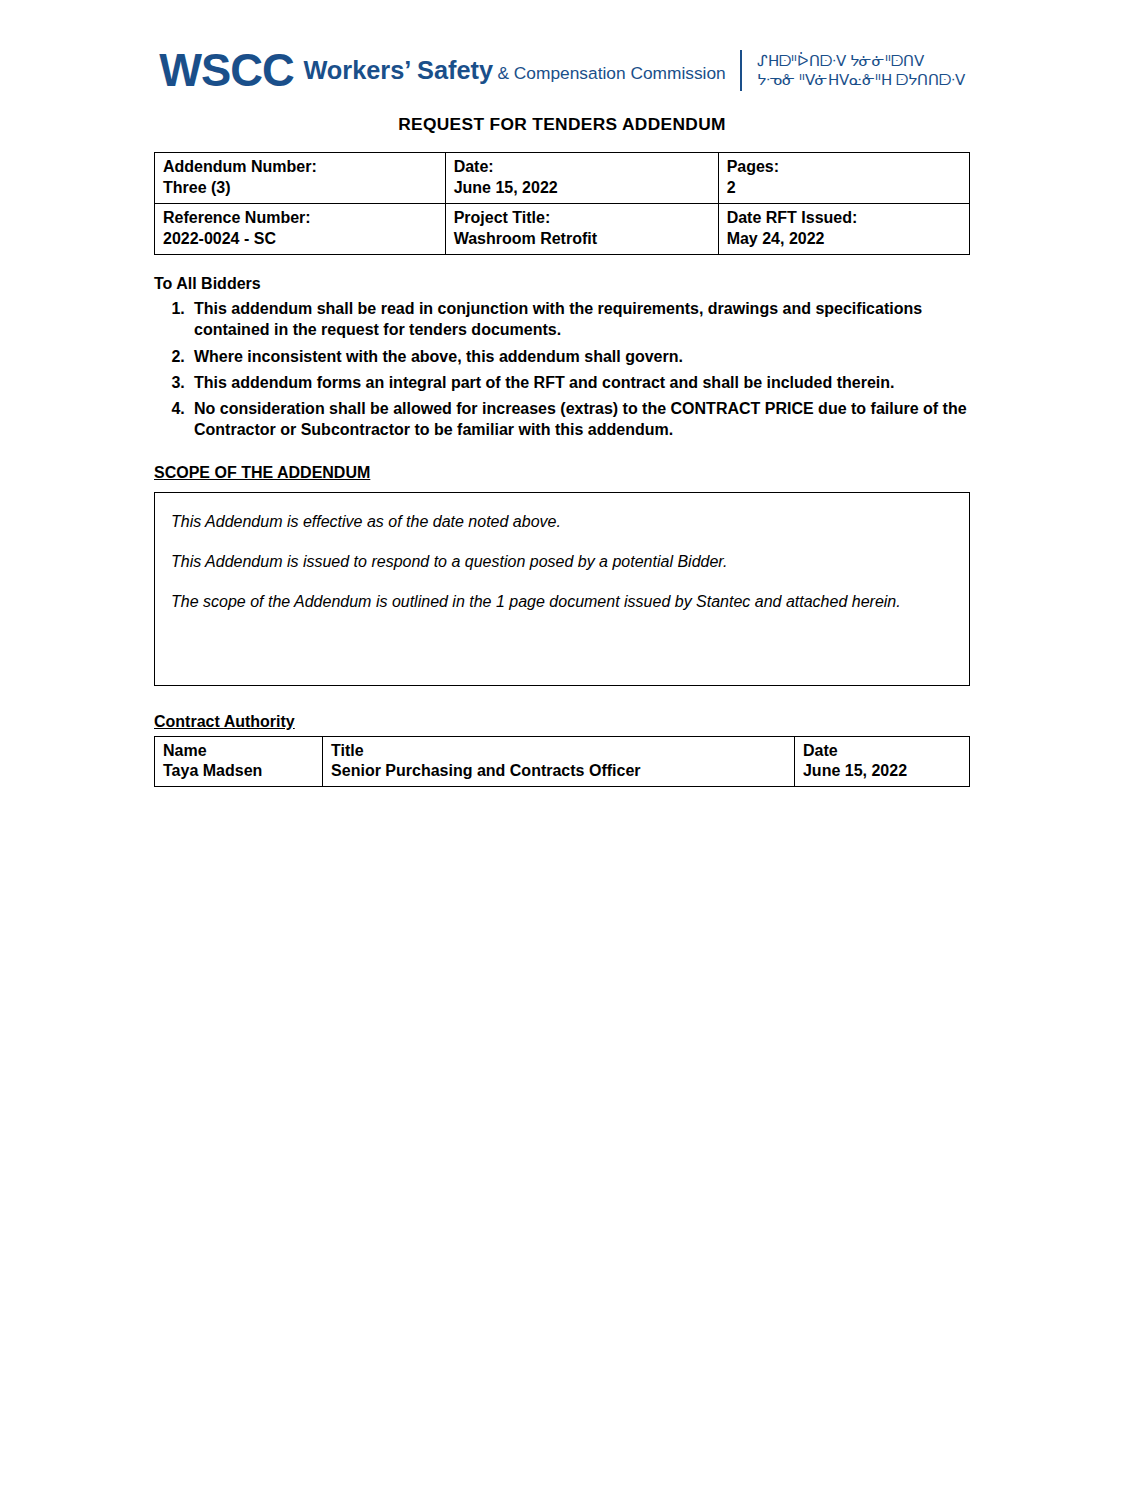WSCC Workers’ Safety & Compensation Commission ᔑᕼᗠᐦᐆᑎᗠᐧᐯ ᔭᓃᓃᐦᗠᑎᐯ
ᔭᓉᓁ ᐦᐯᓃᕼᐯᓌᓁᐦᕼ ᗠᔭᑎᑎᗠᐧᐯ
REQUEST FOR TENDERS ADDENDUM
| Addendum Number: Three (3) | Date: June 15, 2022 | Pages: 2 |
| Reference Number: 2022-0024 - SC | Project Title: Washroom Retrofit | Date RFT Issued: May 24, 2022 |
To All Bidders
This addendum shall be read in conjunction with the requirements, drawings and specifications contained in the request for tenders documents.
Where inconsistent with the above, this addendum shall govern.
This addendum forms an integral part of the RFT and contract and shall be included therein.
No consideration shall be allowed for increases (extras) to the CONTRACT PRICE due to failure of the Contractor or Subcontractor to be familiar with this addendum.
SCOPE OF THE ADDENDUM
This Addendum is effective as of the date noted above.
This Addendum is issued to respond to a question posed by a potential Bidder.
The scope of the Addendum is outlined in the 1 page document issued by Stantec and attached herein.
Contract Authority
| Name Taya Madsen | Title Senior Purchasing and Contracts Officer | Date June 15, 2022 |